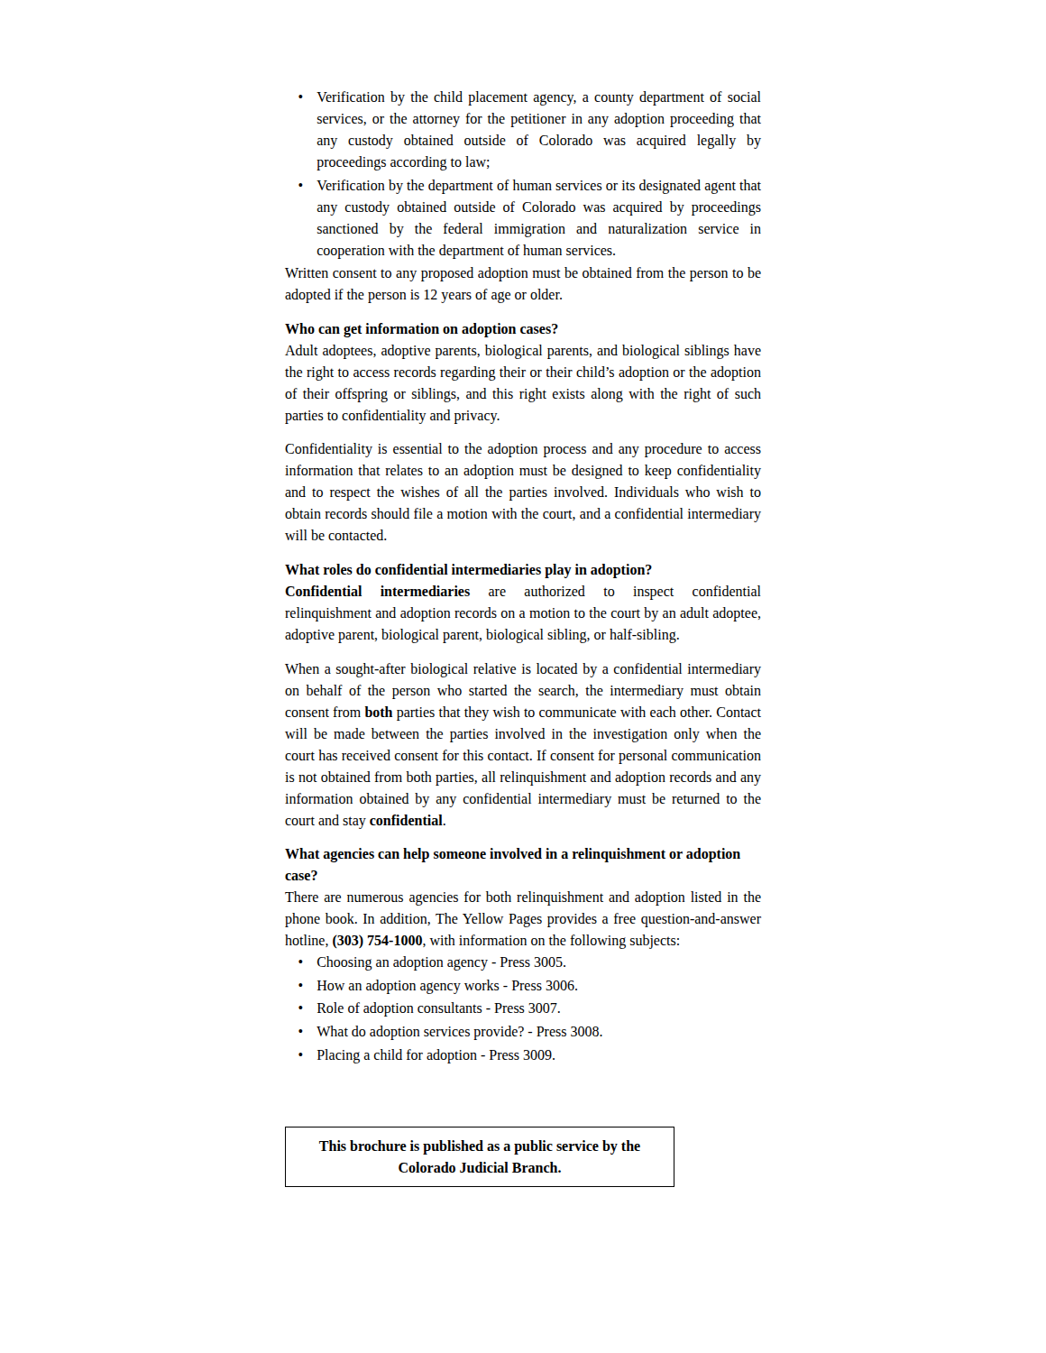Verification by the child placement agency, a county department of social services, or the attorney for the petitioner in any adoption proceeding that any custody obtained outside of Colorado was acquired legally by proceedings according to law;
Verification by the department of human services or its designated agent that any custody obtained outside of Colorado was acquired by proceedings sanctioned by the federal immigration and naturalization service in cooperation with the department of human services.
Written consent to any proposed adoption must be obtained from the person to be adopted if the person is 12 years of age or older.
Who can get information on adoption cases?
Adult adoptees, adoptive parents, biological parents, and biological siblings have the right to access records regarding their or their child’s adoption or the adoption of their offspring or siblings, and this right exists along with the right of such parties to confidentiality and privacy.
Confidentiality is essential to the adoption process and any procedure to access information that relates to an adoption must be designed to keep confidentiality and to respect the wishes of all the parties involved. Individuals who wish to obtain records should file a motion with the court, and a confidential intermediary will be contacted.
What roles do confidential intermediaries play in adoption?
Confidential intermediaries are authorized to inspect confidential relinquishment and adoption records on a motion to the court by an adult adoptee, adoptive parent, biological parent, biological sibling, or half-sibling.
When a sought-after biological relative is located by a confidential intermediary on behalf of the person who started the search, the intermediary must obtain consent from both parties that they wish to communicate with each other. Contact will be made between the parties involved in the investigation only when the court has received consent for this contact. If consent for personal communication is not obtained from both parties, all relinquishment and adoption records and any information obtained by any confidential intermediary must be returned to the court and stay confidential.
What agencies can help someone involved in a relinquishment or adoption case?
There are numerous agencies for both relinquishment and adoption listed in the phone book. In addition, The Yellow Pages provides a free question-and-answer hotline, (303) 754-1000, with information on the following subjects:
Choosing an adoption agency - Press 3005.
How an adoption agency works - Press 3006.
Role of adoption consultants - Press 3007.
What do adoption services provide? - Press 3008.
Placing a child for adoption - Press 3009.
This brochure is published as a public service by the Colorado Judicial Branch.